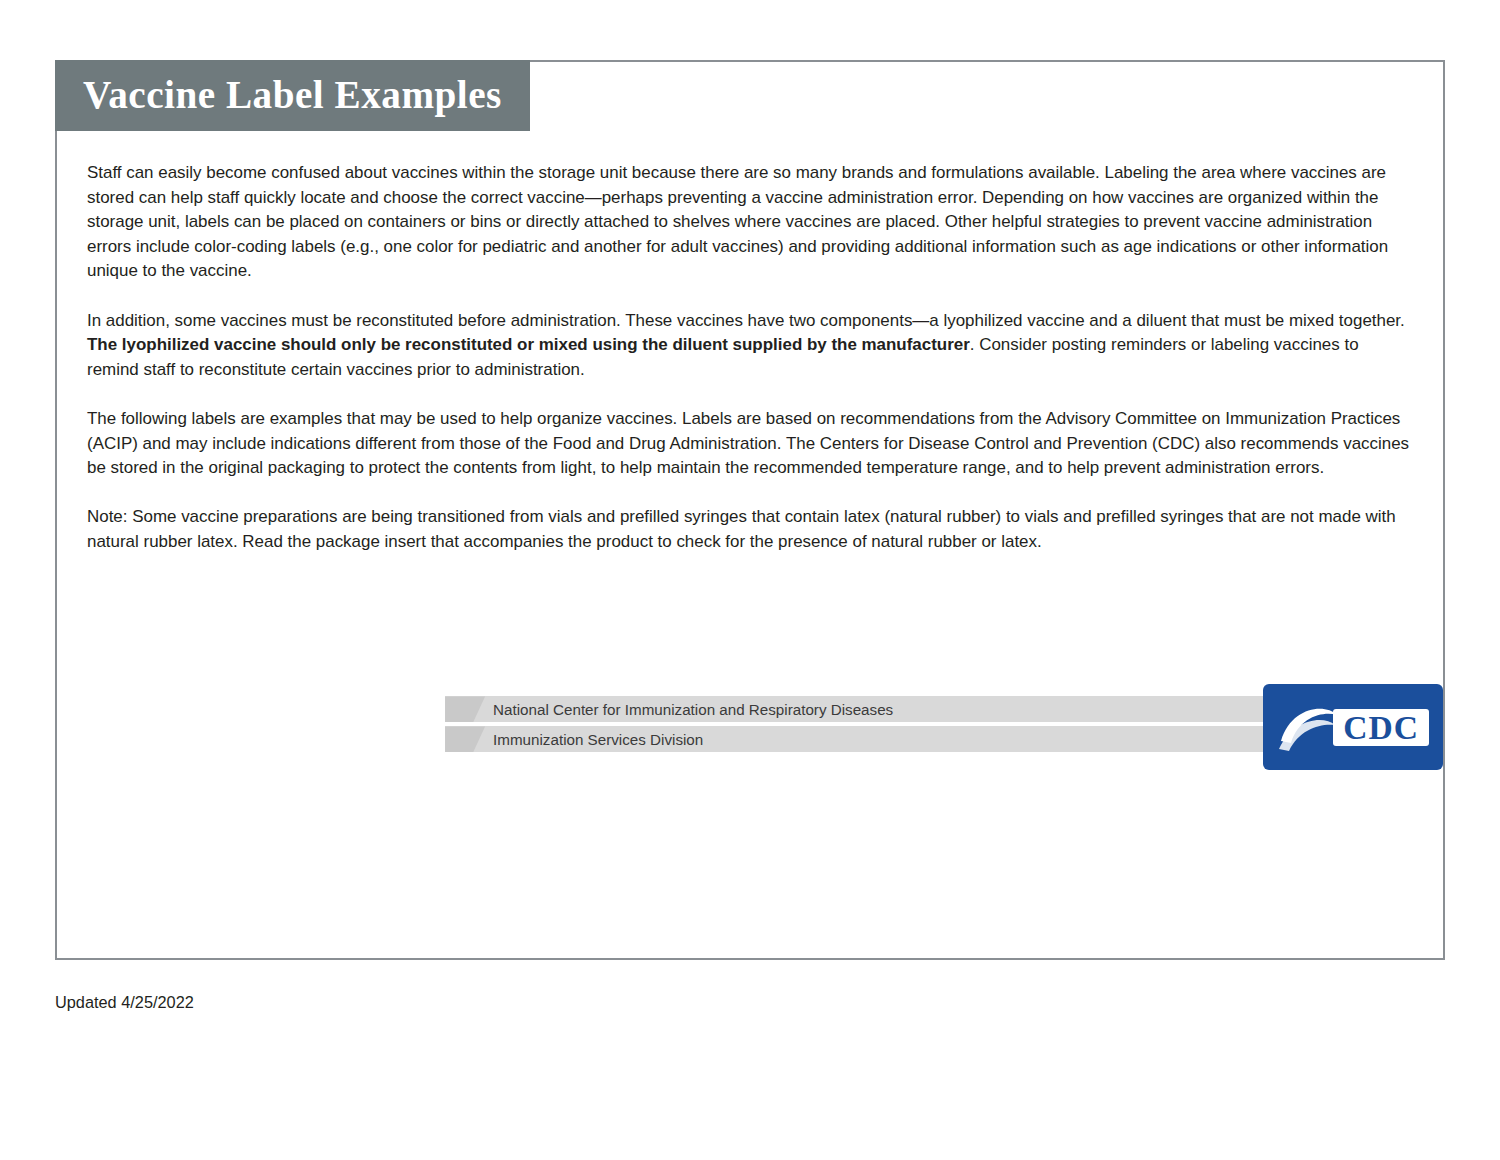Vaccine Label Examples
Staff can easily become confused about vaccines within the storage unit because there are so many brands and formulations available. Labeling the area where vaccines are stored can help staff quickly locate and choose the correct vaccine—perhaps preventing a vaccine administration error. Depending on how vaccines are organized within the storage unit, labels can be placed on containers or bins or directly attached to shelves where vaccines are placed. Other helpful strategies to prevent vaccine administration errors include color-coding labels (e.g., one color for pediatric and another for adult vaccines) and providing additional information such as age indications or other information unique to the vaccine.
In addition, some vaccines must be reconstituted before administration. These vaccines have two components—a lyophilized vaccine and a diluent that must be mixed together. The lyophilized vaccine should only be reconstituted or mixed using the diluent supplied by the manufacturer. Consider posting reminders or labeling vaccines to remind staff to reconstitute certain vaccines prior to administration.
The following labels are examples that may be used to help organize vaccines. Labels are based on recommendations from the Advisory Committee on Immunization Practices (ACIP) and may include indications different from those of the Food and Drug Administration. The Centers for Disease Control and Prevention (CDC) also recommends vaccines be stored in the original packaging to protect the contents from light, to help maintain the recommended temperature range, and to help prevent administration errors.
Note: Some vaccine preparations are being transitioned from vials and prefilled syringes that contain latex (natural rubber) to vials and prefilled syringes that are not made with natural rubber latex. Read the package insert that accompanies the product to check for the presence of natural rubber or latex.
National Center for Immunization and Respiratory Diseases
Immunization Services Division
CDC
Updated 4/25/2022